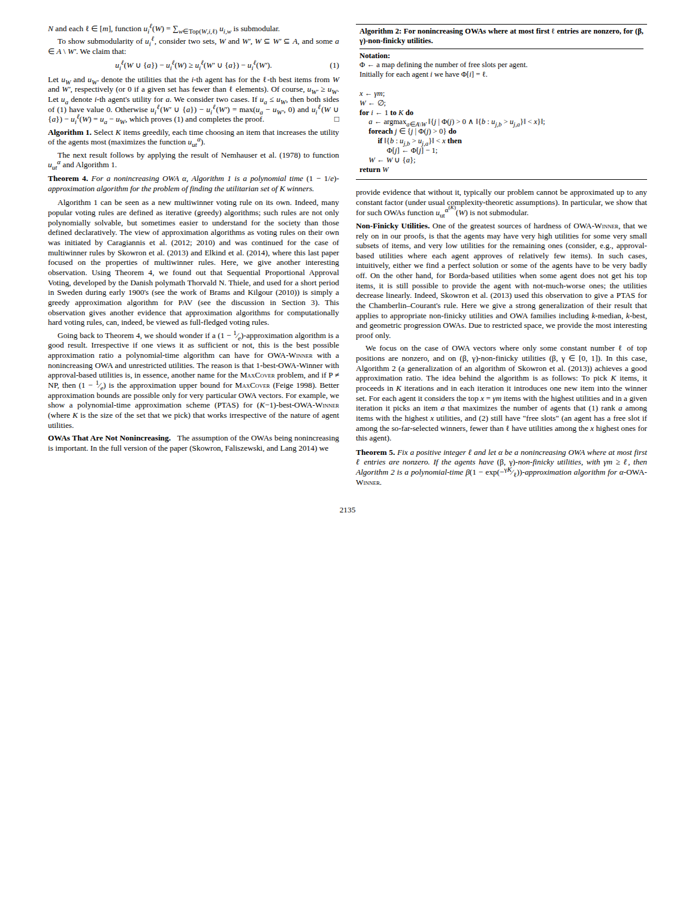N and each ℓ ∈ [m], function uiℓ(W) = ∑w∈Top(W,i,ℓ) ui,w is submodular.
To show submodularity of uiℓ, consider two sets, W and W′, W ⊆ W′ ⊆ A, and some a ∈ A \ W′. We claim that:
uiℓ(W ∪ {a}) − uiℓ(W) ≥ uiℓ(W′ ∪ {a}) − uiℓ(W′). (1)
Let uW and uW′ denote the utilities that the i-th agent has for the ℓ-th best items from W and W′, respectively (or 0 if a given set has fewer than ℓ elements). Of course, uW′ ≥ uW. Let ua denote i-th agent's utility for a. We consider two cases. If ua ≤ uW, then both sides of (1) have value 0. Otherwise uiℓ(W′ ∪ {a}) − uiℓ(W′) = max(ua − uW′, 0) and uiℓ(W ∪ {a}) − uiℓ(W) = ua − uW, which proves (1) and completes the proof. □
Algorithm 1. Select K items greedily, each time choosing an item that increases the utility of the agents most (maximizes the function uutα).
The next result follows by applying the result of Nemhauser et al. (1978) to function uutα and Algorithm 1.
Theorem 4. For a nonincreasing OWA α, Algorithm 1 is a polynomial time (1 − 1/e)-approximation algorithm for the problem of finding the utilitarian set of K winners.
Algorithm 1 can be seen as a new multiwinner voting rule on its own. Indeed, many popular voting rules are defined as iterative (greedy) algorithms; such rules are not only polynomially solvable, but sometimes easier to understand for the society than those defined declaratively. The view of approximation algorithms as voting rules on their own was initiated by Caragiannis et al. (2012; 2010) and was continued for the case of multiwinner rules by Skowron et al. (2013) and Elkind et al. (2014), where this last paper focused on the properties of multiwinner rules. Here, we give another interesting observation. Using Theorem 4, we found out that Sequential Proportional Approval Voting, developed by the Danish polymath Thorvald N. Thiele, and used for a short period in Sweden during early 1900's (see the work of Brams and Kilgour (2010)) is simply a greedy approximation algorithm for PAV (see the discussion in Section 3). This observation gives another evidence that approximation algorithms for computationally hard voting rules, can, indeed, be viewed as full-fledged voting rules.
Going back to Theorem 4, we should wonder if a (1 − 1⁄e)-approximation algorithm is a good result. Irrespective if one views it as sufficient or not, this is the best possible approximation ratio a polynomial-time algorithm can have for OWA-Winner with a nonincreasing OWA and unrestricted utilities. The reason is that 1-best-OWA-Winner with approval-based utilities is, in essence, another name for the MaxCover problem, and if P ≠ NP, then (1 − 1⁄e) is the approximation upper bound for MaxCover (Feige 1998). Better approximation bounds are possible only for very particular OWA vectors. For example, we show a polynomial-time approximation scheme (PTAS) for (K−1)-best-OWA-Winner (where K is the size of the set that we pick) that works irrespective of the nature of agent utilities.
OWAs That Are Not Nonincreasing. The assumption of the OWAs being nonincreasing is important. In the full version of the paper (Skowron, Faliszewski, and Lang 2014) we
Algorithm 2: For nonincreasing OWAs where at most first ℓ entries are nonzero, for (β, γ)-non-finicky utilities.
Notation:
Φ ← a map defining the number of free slots per agent.
Initially for each agent i we have Φ[i] = ℓ.
x ← γm;
W ← ∅;
for i ← 1 to K do
a ← argmaxa∈A\W ‖{j | Φ(j) > 0 ∧ ‖{b : uj,b > uj,a}‖ < x}‖;
foreach j ∈ {j | Φ(j) > 0} do
if ‖{b : uj,b > uj,a}‖ < x then
Φ[j] ← Φ[j] − 1;
W ← W ∪ {a};
return W
provide evidence that without it, typically our problem cannot be approximated up to any constant factor (under usual complexity-theoretic assumptions). In particular, we show that for such OWAs function uutα(K)(W) is not submodular.
Non-Finicky Utilities. One of the greatest sources of hardness of OWA-Winner, that we rely on in our proofs, is that the agents may have very high utilities for some very small subsets of items, and very low utilities for the remaining ones (consider, e.g., approval-based utilities where each agent approves of relatively few items). In such cases, intuitively, either we find a perfect solution or some of the agents have to be very badly off. On the other hand, for Borda-based utilities when some agent does not get his top items, it is still possible to provide the agent with not-much-worse ones; the utilities decrease linearly. Indeed, Skowron et al. (2013) used this observation to give a PTAS for the Chamberlin–Courant's rule. Here we give a strong generalization of their result that applies to appropriate non-finicky utilities and OWA families including k-median, k-best, and geometric progression OWAs. Due to restricted space, we provide the most interesting proof only.
We focus on the case of OWA vectors where only some constant number ℓ of top positions are nonzero, and on (β, γ)-non-finicky utilities (β, γ ∈ [0, 1]). In this case, Algorithm 2 (a generalization of an algorithm of Skowron et al. (2013)) achieves a good approximation ratio. The idea behind the algorithm is as follows: To pick K items, it proceeds in K iterations and in each iteration it introduces one new item into the winner set. For each agent it considers the top x = γm items with the highest utilities and in a given iteration it picks an item a that maximizes the number of agents that (1) rank a among items with the highest x utilities, and (2) still have "free slots" (an agent has a free slot if among the so-far-selected winners, fewer than ℓ have utilities among the x highest ones for this agent).
Theorem 5. Fix a positive integer ℓ and let α be a nonincreasing OWA where at most first ℓ entries are nonzero. If the agents have (β, γ)-non-finicky utilities, with γm ≥ ℓ, then Algorithm 2 is a polynomial-time β(1 − exp(−γK⁄ℓ))-approximation algorithm for α-OWA-Winner.
2135